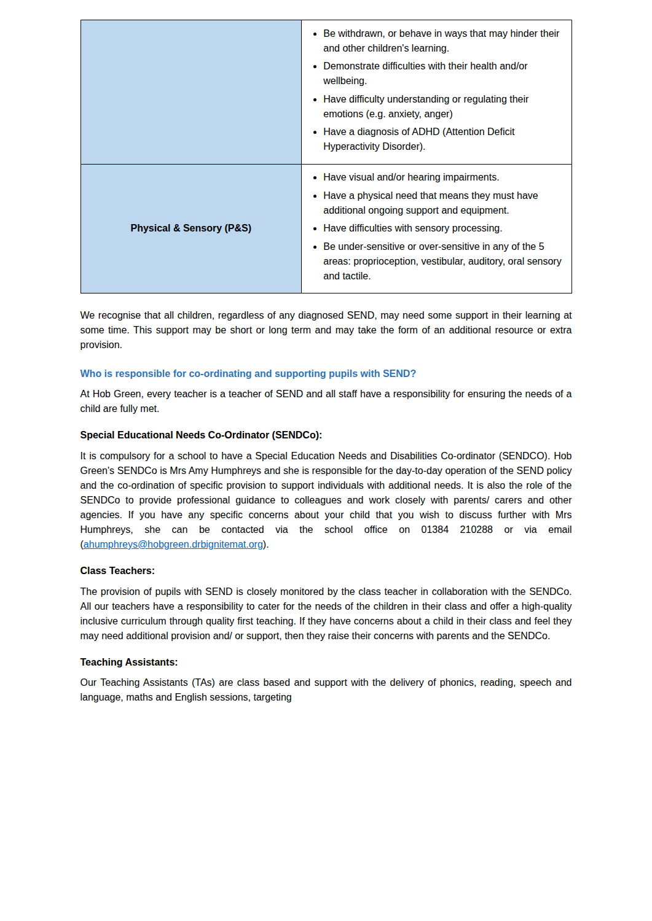| | Be withdrawn, or behave in ways that may hinder their and other children's learning. Demonstrate difficulties with their health and/or wellbeing. Have difficulty understanding or regulating their emotions (e.g. anxiety, anger) Have a diagnosis of ADHD (Attention Deficit Hyperactivity Disorder). |
| Physical & Sensory (P&S) | Have visual and/or hearing impairments. Have a physical need that means they must have additional ongoing support and equipment. Have difficulties with sensory processing. Be under-sensitive or over-sensitive in any of the 5 areas: proprioception, vestibular, auditory, oral sensory and tactile. |
We recognise that all children, regardless of any diagnosed SEND, may need some support in their learning at some time. This support may be short or long term and may take the form of an additional resource or extra provision.
Who is responsible for co-ordinating and supporting pupils with SEND?
At Hob Green, every teacher is a teacher of SEND and all staff have a responsibility for ensuring the needs of a child are fully met.
Special Educational Needs Co-Ordinator (SENDCo):
It is compulsory for a school to have a Special Education Needs and Disabilities Co-ordinator (SENDCO). Hob Green's SENDCo is Mrs Amy Humphreys and she is responsible for the day-to-day operation of the SEND policy and the co-ordination of specific provision to support individuals with additional needs. It is also the role of the SENDCo to provide professional guidance to colleagues and work closely with parents/ carers and other agencies. If you have any specific concerns about your child that you wish to discuss further with Mrs Humphreys, she can be contacted via the school office on 01384 210288 or via email (ahumphreys@hobgreen.drbignitemat.org).
Class Teachers:
The provision of pupils with SEND is closely monitored by the class teacher in collaboration with the SENDCo. All our teachers have a responsibility to cater for the needs of the children in their class and offer a high-quality inclusive curriculum through quality first teaching. If they have concerns about a child in their class and feel they may need additional provision and/ or support, then they raise their concerns with parents and the SENDCo.
Teaching Assistants:
Our Teaching Assistants (TAs) are class based and support with the delivery of phonics, reading, speech and language, maths and English sessions, targeting